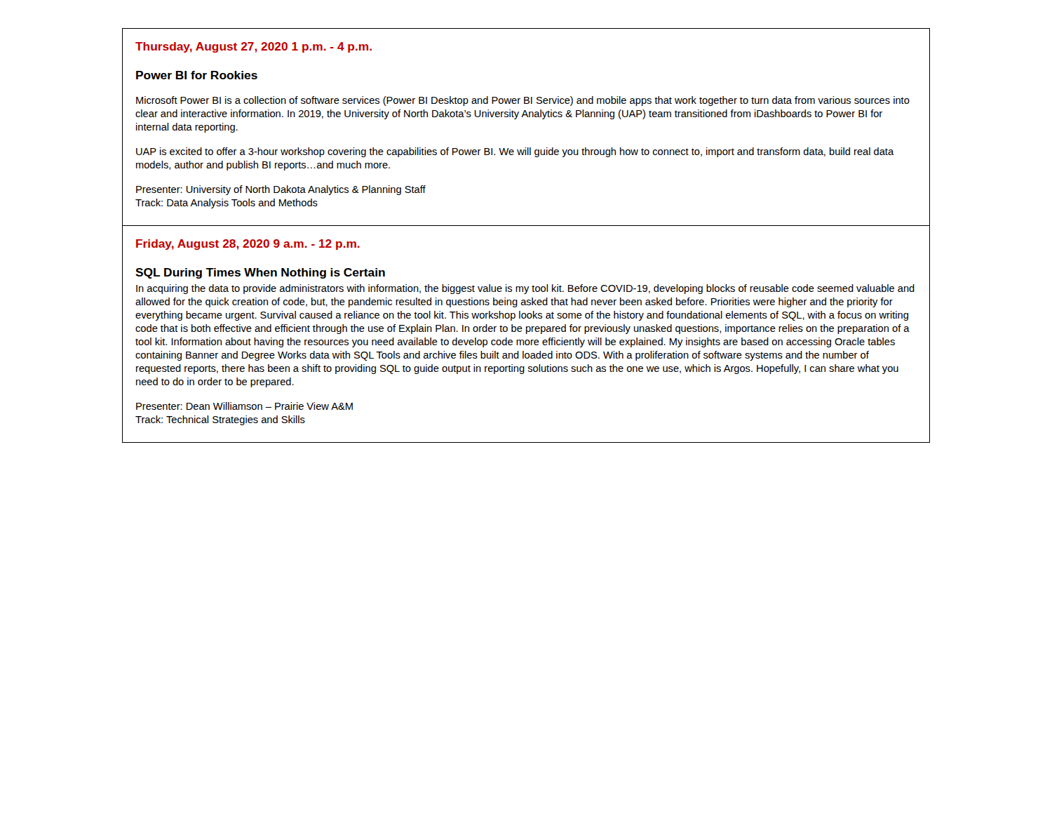Thursday, August 27, 2020 1 p.m. - 4 p.m.
Power BI for Rookies
Microsoft Power BI is a collection of software services (Power BI Desktop and Power BI Service) and mobile apps that work together to turn data from various sources into clear and interactive information. In 2019, the University of North Dakota’s University Analytics & Planning (UAP) team transitioned from iDashboards to Power BI for internal data reporting.
UAP is excited to offer a 3-hour workshop covering the capabilities of Power BI. We will guide you through how to connect to, import and transform data, build real data models, author and publish BI reports…and much more.
Presenter: University of North Dakota Analytics & Planning Staff Track: Data Analysis Tools and Methods
Friday, August 28, 2020 9 a.m. - 12 p.m.
SQL During Times When Nothing is Certain
In acquiring the data to provide administrators with information, the biggest value is my tool kit. Before COVID-19, developing blocks of reusable code seemed valuable and allowed for the quick creation of code, but, the pandemic resulted in questions being asked that had never been asked before. Priorities were higher and the priority for everything became urgent. Survival caused a reliance on the tool kit. This workshop looks at some of the history and foundational elements of SQL, with a focus on writing code that is both effective and efficient through the use of Explain Plan. In order to be prepared for previously unasked questions, importance relies on the preparation of a tool kit. Information about having the resources you need available to develop code more efficiently will be explained. My insights are based on accessing Oracle tables containing Banner and Degree Works data with SQL Tools and archive files built and loaded into ODS. With a proliferation of software systems and the number of requested reports, there has been a shift to providing SQL to guide output in reporting solutions such as the one we use, which is Argos. Hopefully, I can share what you need to do in order to be prepared.
Presenter: Dean Williamson – Prairie View A&M Track: Technical Strategies and Skills